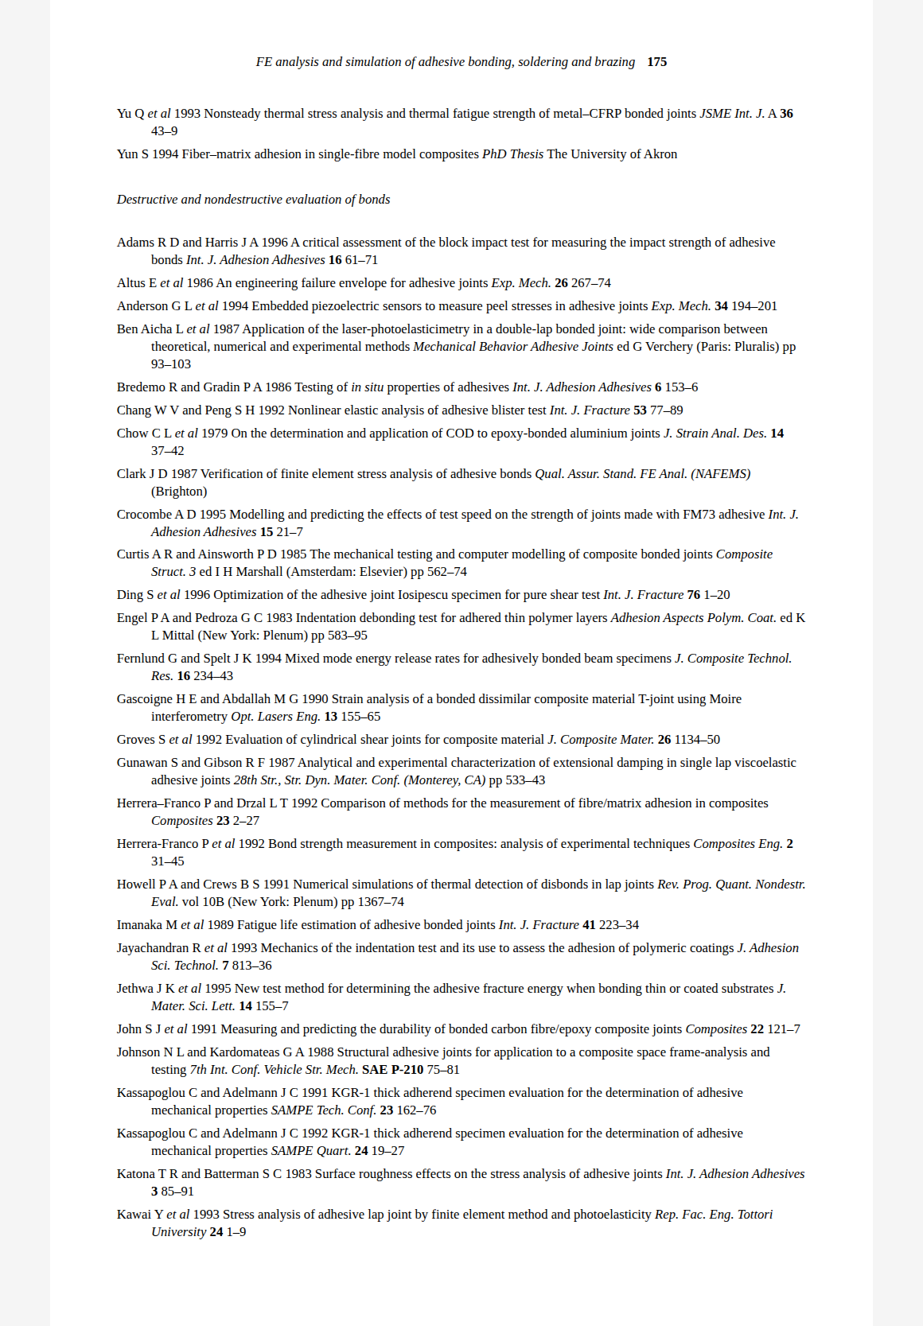FE analysis and simulation of adhesive bonding, soldering and brazing 175
Yu Q et al 1993 Nonsteady thermal stress analysis and thermal fatigue strength of metal–CFRP bonded joints JSME Int. J. A 36 43–9
Yun S 1994 Fiber–matrix adhesion in single-fibre model composites PhD Thesis The University of Akron
Destructive and nondestructive evaluation of bonds
Adams R D and Harris J A 1996 A critical assessment of the block impact test for measuring the impact strength of adhesive bonds Int. J. Adhesion Adhesives 16 61–71
Altus E et al 1986 An engineering failure envelope for adhesive joints Exp. Mech. 26 267–74
Anderson G L et al 1994 Embedded piezoelectric sensors to measure peel stresses in adhesive joints Exp. Mech. 34 194–201
Ben Aicha L et al 1987 Application of the laser-photoelasticimetry in a double-lap bonded joint: wide comparison between theoretical, numerical and experimental methods Mechanical Behavior Adhesive Joints ed G Verchery (Paris: Pluralis) pp 93–103
Bredemo R and Gradin P A 1986 Testing of in situ properties of adhesives Int. J. Adhesion Adhesives 6 153–6
Chang W V and Peng S H 1992 Nonlinear elastic analysis of adhesive blister test Int. J. Fracture 53 77–89
Chow C L et al 1979 On the determination and application of COD to epoxy-bonded aluminium joints J. Strain Anal. Des. 14 37–42
Clark J D 1987 Verification of finite element stress analysis of adhesive bonds Qual. Assur. Stand. FE Anal. (NAFEMS) (Brighton)
Crocombe A D 1995 Modelling and predicting the effects of test speed on the strength of joints made with FM73 adhesive Int. J. Adhesion Adhesives 15 21–7
Curtis A R and Ainsworth P D 1985 The mechanical testing and computer modelling of composite bonded joints Composite Struct. 3 ed I H Marshall (Amsterdam: Elsevier) pp 562–74
Ding S et al 1996 Optimization of the adhesive joint Iosipescu specimen for pure shear test Int. J. Fracture 76 1–20
Engel P A and Pedroza G C 1983 Indentation debonding test for adhered thin polymer layers Adhesion Aspects Polym. Coat. ed K L Mittal (New York: Plenum) pp 583–95
Fernlund G and Spelt J K 1994 Mixed mode energy release rates for adhesively bonded beam specimens J. Composite Technol. Res. 16 234–43
Gascoigne H E and Abdallah M G 1990 Strain analysis of a bonded dissimilar composite material T-joint using Moire interferometry Opt. Lasers Eng. 13 155–65
Groves S et al 1992 Evaluation of cylindrical shear joints for composite material J. Composite Mater. 26 1134–50
Gunawan S and Gibson R F 1987 Analytical and experimental characterization of extensional damping in single lap viscoelastic adhesive joints 28th Str., Str. Dyn. Mater. Conf. (Monterey, CA) pp 533–43
Herrera–Franco P and Drzal L T 1992 Comparison of methods for the measurement of fibre/matrix adhesion in composites Composites 23 2–27
Herrera-Franco P et al 1992 Bond strength measurement in composites: analysis of experimental techniques Composites Eng. 2 31–45
Howell P A and Crews B S 1991 Numerical simulations of thermal detection of disbonds in lap joints Rev. Prog. Quant. Nondestr. Eval. vol 10B (New York: Plenum) pp 1367–74
Imanaka M et al 1989 Fatigue life estimation of adhesive bonded joints Int. J. Fracture 41 223–34
Jayachandran R et al 1993 Mechanics of the indentation test and its use to assess the adhesion of polymeric coatings J. Adhesion Sci. Technol. 7 813–36
Jethwa J K et al 1995 New test method for determining the adhesive fracture energy when bonding thin or coated substrates J. Mater. Sci. Lett. 14 155–7
John S J et al 1991 Measuring and predicting the durability of bonded carbon fibre/epoxy composite joints Composites 22 121–7
Johnson N L and Kardomateas G A 1988 Structural adhesive joints for application to a composite space frame-analysis and testing 7th Int. Conf. Vehicle Str. Mech. SAE P-210 75–81
Kassapoglou C and Adelmann J C 1991 KGR-1 thick adherend specimen evaluation for the determination of adhesive mechanical properties SAMPE Tech. Conf. 23 162–76
Kassapoglou C and Adelmann J C 1992 KGR-1 thick adherend specimen evaluation for the determination of adhesive mechanical properties SAMPE Quart. 24 19–27
Katona T R and Batterman S C 1983 Surface roughness effects on the stress analysis of adhesive joints Int. J. Adhesion Adhesives 3 85–91
Kawai Y et al 1993 Stress analysis of adhesive lap joint by finite element method and photoelasticity Rep. Fac. Eng. Tottori University 24 1–9